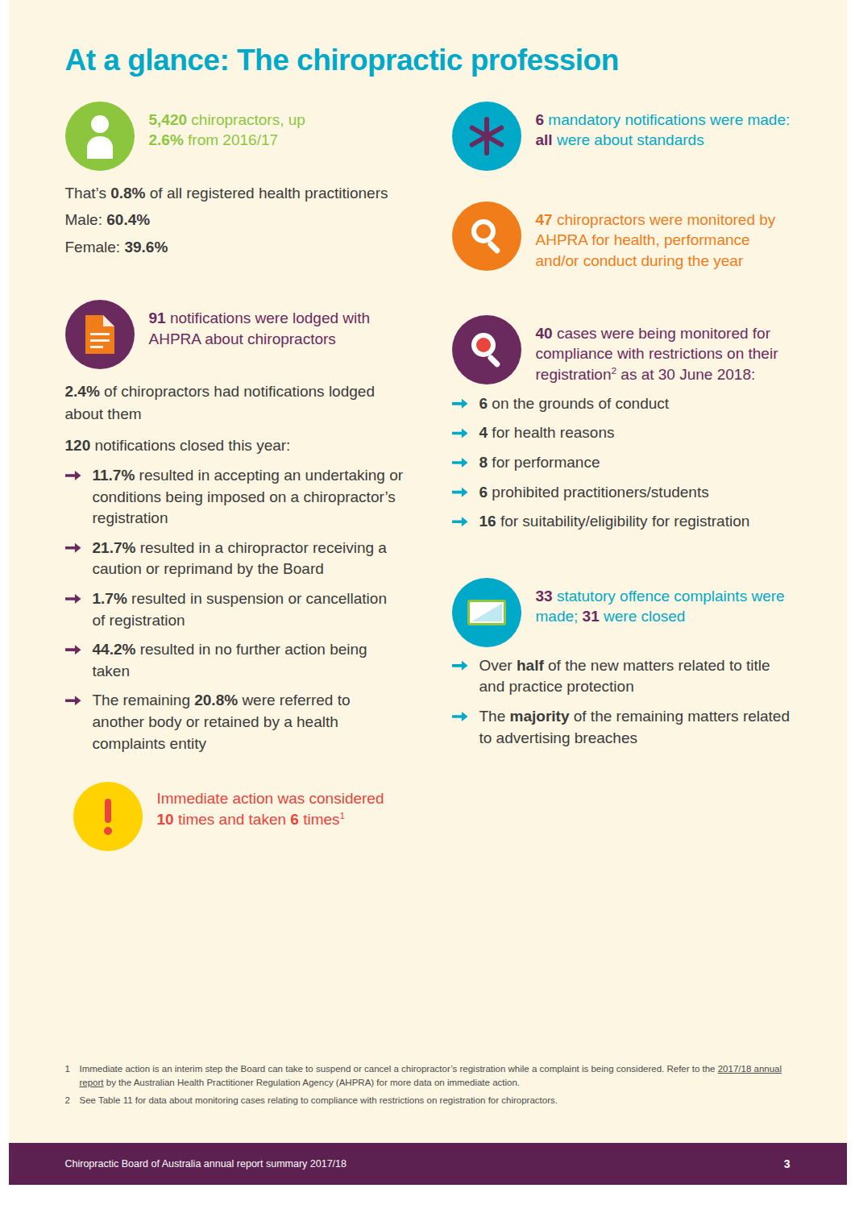At a glance: The chiropractic profession
5,420 chiropractors, up
2.6% from 2016/17
That’s 0.8% of all registered health practitioners
Male: 60.4%
Female: 39.6%
91 notifications were lodged with AHPRA about chiropractors
2.4% of chiropractors had notifications lodged about them
120 notifications closed this year:
11.7% resulted in accepting an undertaking or conditions being imposed on a chiropractor’s registration
21.7% resulted in a chiropractor receiving a caution or reprimand by the Board
1.7% resulted in suspension or cancellation of registration
44.2% resulted in no further action being taken
The remaining 20.8% were referred to another body or retained by a health complaints entity
Immediate action was considered 10 times and taken 6 times1
6 mandatory notifications were made: all were about standards
47 chiropractors were monitored by AHPRA for health, performance and/or conduct during the year
40 cases were being monitored for compliance with restrictions on their registration2 as at 30 June 2018:
6 on the grounds of conduct
4 for health reasons
8 for performance
6 prohibited practitioners/students
16 for suitability/eligibility for registration
33 statutory offence complaints were made; 31 were closed
Over half of the new matters related to title and practice protection
The majority of the remaining matters related to advertising breaches
1
Immediate action is an interim step the Board can take to suspend or cancel a chiropractor’s registration while a complaint is being considered. Refer to the 2017/18 annual report by the Australian Health Practitioner Regulation Agency (AHPRA) for more data on immediate action.
2
See Table 11 for data about monitoring cases relating to compliance with restrictions on registration for chiropractors.
Chiropractic Board of Australia annual report summary 2017/18
3